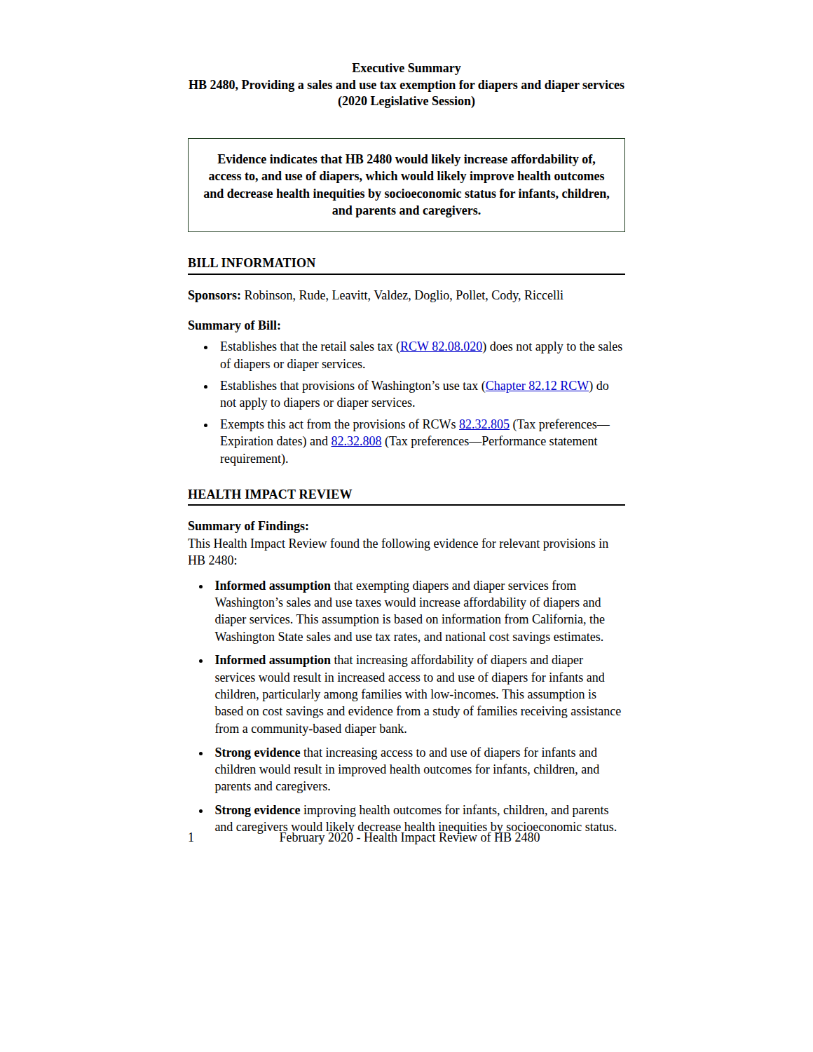Executive Summary HB 2480, Providing a sales and use tax exemption for diapers and diaper services (2020 Legislative Session)
Evidence indicates that HB 2480 would likely increase affordability of, access to, and use of diapers, which would likely improve health outcomes and decrease health inequities by socioeconomic status for infants, children, and parents and caregivers.
BILL INFORMATION
Sponsors: Robinson, Rude, Leavitt, Valdez, Doglio, Pollet, Cody, Riccelli
Summary of Bill:
Establishes that the retail sales tax (RCW 82.08.020) does not apply to the sales of diapers or diaper services.
Establishes that provisions of Washington’s use tax (Chapter 82.12 RCW) do not apply to diapers or diaper services.
Exempts this act from the provisions of RCWs 82.32.805 (Tax preferences—Expiration dates) and 82.32.808 (Tax preferences—Performance statement requirement).
HEALTH IMPACT REVIEW
Summary of Findings:
This Health Impact Review found the following evidence for relevant provisions in HB 2480:
Informed assumption that exempting diapers and diaper services from Washington’s sales and use taxes would increase affordability of diapers and diaper services. This assumption is based on information from California, the Washington State sales and use tax rates, and national cost savings estimates.
Informed assumption that increasing affordability of diapers and diaper services would result in increased access to and use of diapers for infants and children, particularly among families with low-incomes. This assumption is based on cost savings and evidence from a study of families receiving assistance from a community-based diaper bank.
Strong evidence that increasing access to and use of diapers for infants and children would result in improved health outcomes for infants, children, and parents and caregivers.
Strong evidence improving health outcomes for infants, children, and parents and caregivers would likely decrease health inequities by socioeconomic status.
1
February 2020 - Health Impact Review of HB 2480